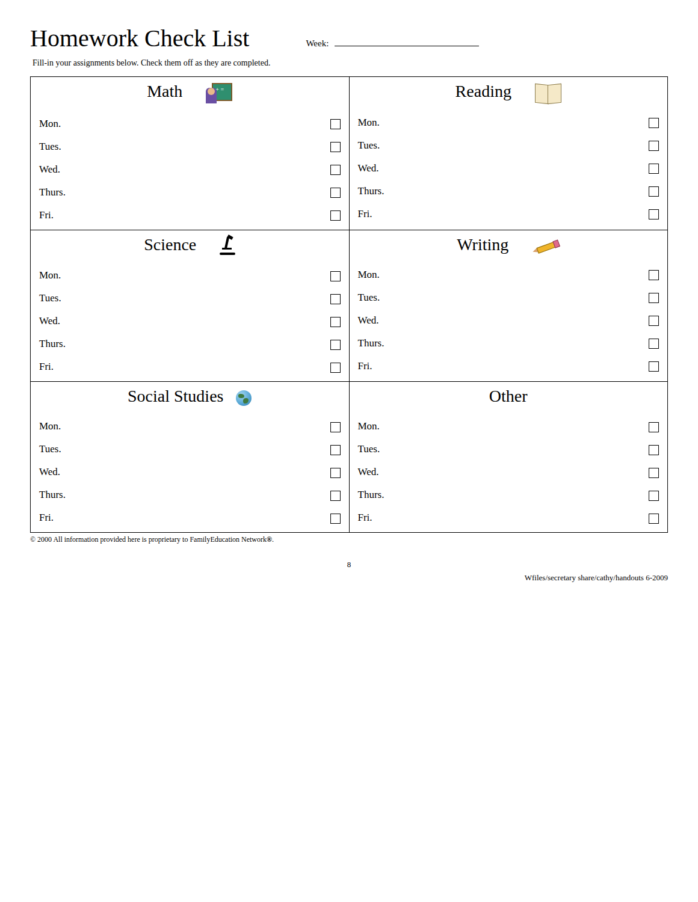Homework Check List
Week:
Fill-in your assignments below. Check them off as they are completed.
| Math / Mon. / / / / Tues. / / / / Wed. / / / / Thurs. / / / / Fri. / / / | Reading / Mon. / / / / Tues. / / / / Wed. / / / / Thurs. / / / / Fri. / / / |
| Science / Mon. / / / / Tues. / / / / Wed. / / / / Thurs. / / / / Fri. / / / | Writing / Mon. / / / / Tues. / / / / Wed. / / / / Thurs. / / / / Fri. / / / |
| Social Studies / Mon. / / / / Tues. / / / / Wed. / / / / Thurs. / / / / Fri. / / / | Other / Mon. / / / / Tues. / / / / Wed. / / / / Thurs. / / / / Fri. / / / |
© 2000 All information provided here is proprietary to FamilyEducation Network®.
8
Wfiles/secretary share/cathy/handouts 6-2009